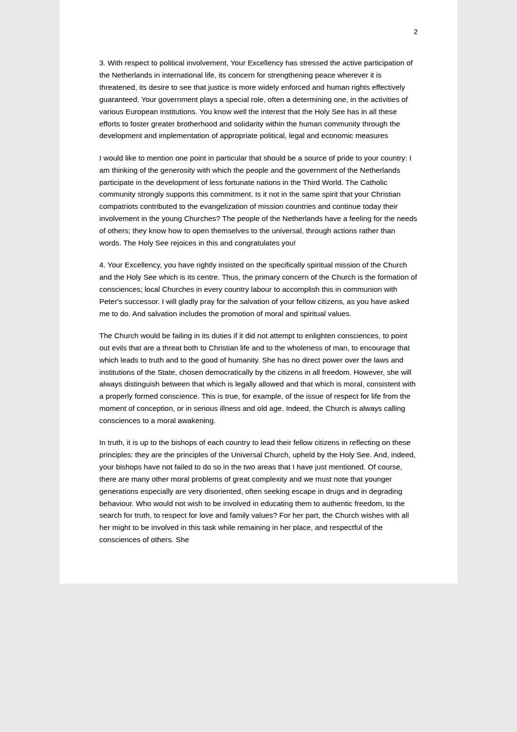2
3. With respect to political involvement, Your Excellency has stressed the active participation of the Netherlands in international life, its concern for strengthening peace wherever it is threatened, its desire to see that justice is more widely enforced and human rights effectively guaranteed. Your government plays a special role, often a determining one, in the activities of various European institutions. You know well the interest that the Holy See has in all these efforts to foster greater brotherhood and solidarity within the human community through the development and implementation of appropriate political, legal and economic measures
I would like to mention one point in particular that should be a source of pride to your country: I am thinking of the generosity with which the people and the government of the Netherlands participate in the development of less fortunate nations in the Third World. The Catholic community strongly supports this commitment. Is it not in the same spirit that your Christian compatriots contributed to the evangelization of mission countries and continue today their involvement in the young Churches? The people of the Netherlands have a feeling for the needs of others; they know how to open themselves to the universal, through actions rather than words. The Holy See rejoices in this and congratulates you!
4. Your Excellency, you have rightly insisted on the specifically spiritual mission of the Church and the Holy See which is its centre. Thus, the primary concern of the Church is the formation of consciences; local Churches in every country labour to accomplish this in communion with Peter's successor. I will gladly pray for the salvation of your fellow citizens, as you have asked me to do. And salvation includes the promotion of moral and spiritual values.
The Church would be failing in its duties if it did not attempt to enlighten consciences, to point out evils that are a threat both to Christian life and to the wholeness of man, to encourage that which leads to truth and to the good of humanity. She has no direct power over the laws and institutions of the State, chosen democratically by the citizens in all freedom. However, she will always distinguish between that which is legally allowed and that which is moral, consistent with a properly formed conscience. This is true, for example, of the issue of respect for life from the moment of conception, or in serious illness and old age. Indeed, the Church is always calling consciences to a moral awakening.
In truth, it is up to the bishops of each country to lead their fellow citizens in reflecting on these principles: they are the principles of the Universal Church, upheld by the Holy See. And, indeed, your bishops have not failed to do so in the two areas that I have just mentioned. Of course, there are many other moral problems of great complexity and we must note that younger generations especially are very disoriented, often seeking escape in drugs and in degrading behaviour. Who would not wish to be involved in educating them to authentic freedom, to the search for truth, to respect for love and family values? For her part, the Church wishes with all her might to be involved in this task while remaining in her place, and respectful of the consciences of others. She